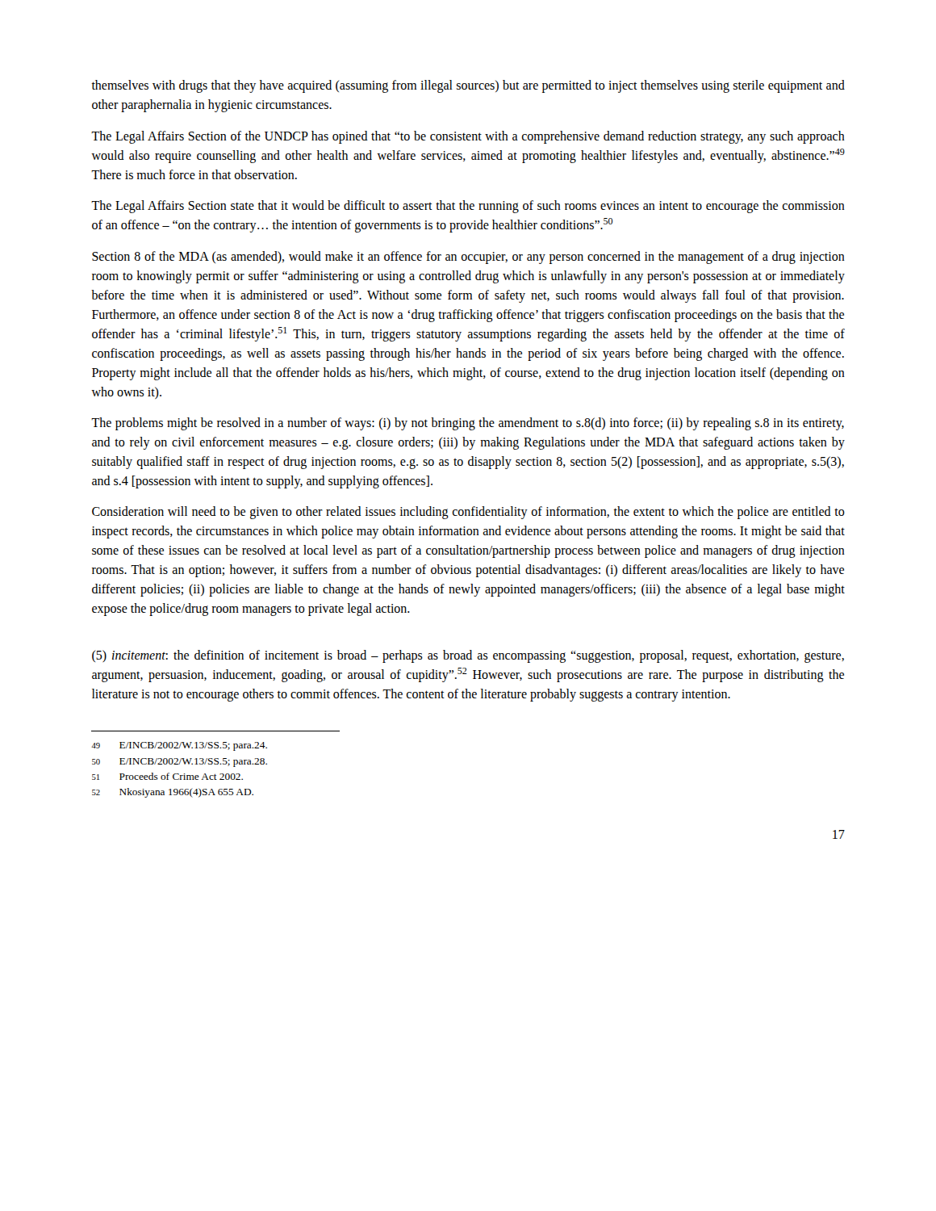themselves with drugs that they have acquired (assuming from illegal sources) but are permitted to inject themselves using sterile equipment and other paraphernalia in hygienic circumstances.
The Legal Affairs Section of the UNDCP has opined that “to be consistent with a comprehensive demand reduction strategy, any such approach would also require counselling and other health and welfare services, aimed at promoting healthier lifestyles and, eventually, abstinence.”49 There is much force in that observation.
The Legal Affairs Section state that it would be difficult to assert that the running of such rooms evinces an intent to encourage the commission of an offence – “on the contrary… the intention of governments is to provide healthier conditions”.50
Section 8 of the MDA (as amended), would make it an offence for an occupier, or any person concerned in the management of a drug injection room to knowingly permit or suffer “administering or using a controlled drug which is unlawfully in any person's possession at or immediately before the time when it is administered or used”. Without some form of safety net, such rooms would always fall foul of that provision. Furthermore, an offence under section 8 of the Act is now a ‘drug trafficking offence’ that triggers confiscation proceedings on the basis that the offender has a ‘criminal lifestyle’.51 This, in turn, triggers statutory assumptions regarding the assets held by the offender at the time of confiscation proceedings, as well as assets passing through his/her hands in the period of six years before being charged with the offence. Property might include all that the offender holds as his/hers, which might, of course, extend to the drug injection location itself (depending on who owns it).
The problems might be resolved in a number of ways: (i) by not bringing the amendment to s.8(d) into force; (ii) by repealing s.8 in its entirety, and to rely on civil enforcement measures – e.g. closure orders; (iii) by making Regulations under the MDA that safeguard actions taken by suitably qualified staff in respect of drug injection rooms, e.g. so as to disapply section 8, section 5(2) [possession], and as appropriate, s.5(3), and s.4 [possession with intent to supply, and supplying offences].
Consideration will need to be given to other related issues including confidentiality of information, the extent to which the police are entitled to inspect records, the circumstances in which police may obtain information and evidence about persons attending the rooms. It might be said that some of these issues can be resolved at local level as part of a consultation/partnership process between police and managers of drug injection rooms. That is an option; however, it suffers from a number of obvious potential disadvantages: (i) different areas/localities are likely to have different policies; (ii) policies are liable to change at the hands of newly appointed managers/officers; (iii) the absence of a legal base might expose the police/drug room managers to private legal action.
(5) incitement: the definition of incitement is broad – perhaps as broad as encompassing “suggestion, proposal, request, exhortation, gesture, argument, persuasion, inducement, goading, or arousal of cupidity”.52 However, such prosecutions are rare. The purpose in distributing the literature is not to encourage others to commit offences. The content of the literature probably suggests a contrary intention.
49 E/INCB/2002/W.13/SS.5; para.24.
50 E/INCB/2002/W.13/SS.5; para.28.
51 Proceeds of Crime Act 2002.
52 Nkosiyana 1966(4)SA 655 AD.
17